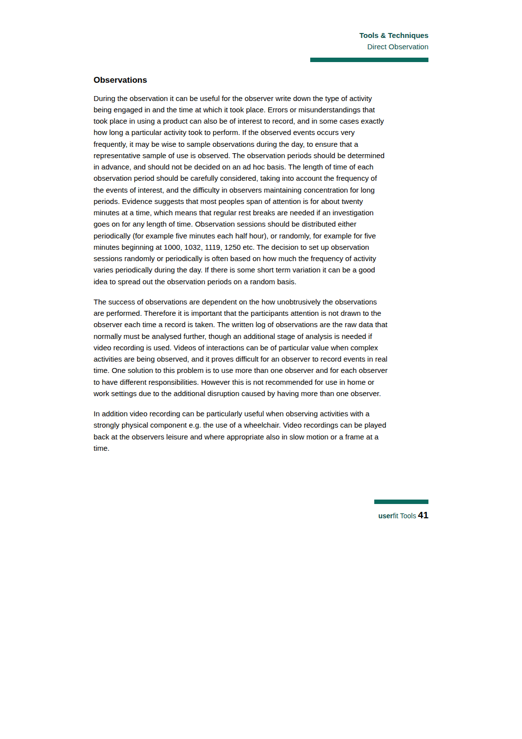Tools & Techniques
Direct Observation
Observations
During the observation it can be useful for the observer write down the type of activity being engaged in and the time at which it took place. Errors or misunderstandings that took place in using a product can also be of interest to record, and in some cases exactly how long a particular activity took to perform. If the observed events occurs very frequently, it may be wise to sample observations during the day, to ensure that a representative sample of use is observed. The observation periods should be determined in advance, and should not be decided on an ad hoc basis. The length of time of each observation period should be carefully considered, taking into account the frequency of the events of interest, and the difficulty in observers maintaining concentration for long periods. Evidence suggests that most peoples span of attention is for about twenty minutes at a time, which means that regular rest breaks are needed if an investigation goes on for any length of time. Observation sessions should be distributed either periodically (for example five minutes each half hour), or randomly, for example for five minutes beginning at 1000, 1032, 1119, 1250 etc. The decision to set up observation sessions randomly or periodically is often based on how much the frequency of activity varies periodically during the day. If there is some short term variation it can be a good idea to spread out the observation periods on a random basis.
The success of observations are dependent on the how unobtrusively the observations are performed. Therefore it is important that the participants attention is not drawn to the observer each time a record is taken. The written log of observations are the raw data that normally must be analysed further, though an additional stage of analysis is needed if video recording is used. Videos of interactions can be of particular value when complex activities are being observed, and it proves difficult for an observer to record events in real time. One solution to this problem is to use more than one observer and for each observer to have different responsibilities. However this is not recommended for use in home or work settings due to the additional disruption caused by having more than one observer.
In addition video recording can be particularly useful when observing activities with a strongly physical component e.g. the use of a wheelchair. Video recordings can be played back at the observers leisure and where appropriate also in slow motion or a frame at a time.
userfit Tools 41